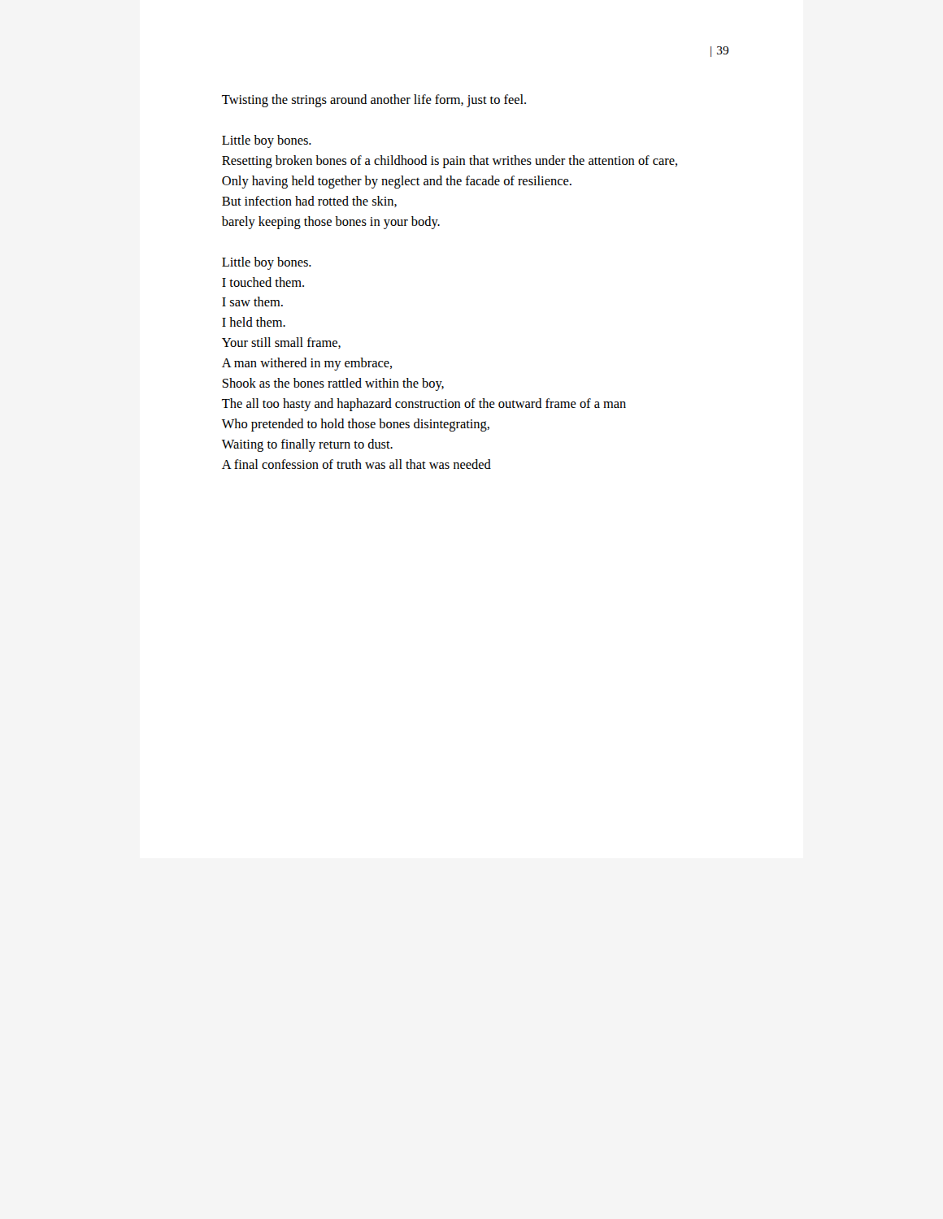| 39
Twisting the strings around another life form, just to feel.
Little boy bones.
Resetting broken bones of a childhood is pain that writhes under the attention of care,
Only having held together by neglect and the facade of resilience.
But infection had rotted the skin,
barely keeping those bones in your body.
Little boy bones.
I touched them.
I saw them.
I held them.
Your still small frame,
A man withered in my embrace,
Shook as the bones rattled within the boy,
The all too hasty and haphazard construction of the outward frame of a man
Who pretended to hold those bones disintegrating,
Waiting to finally return to dust.
A final confession of truth was all that was needed